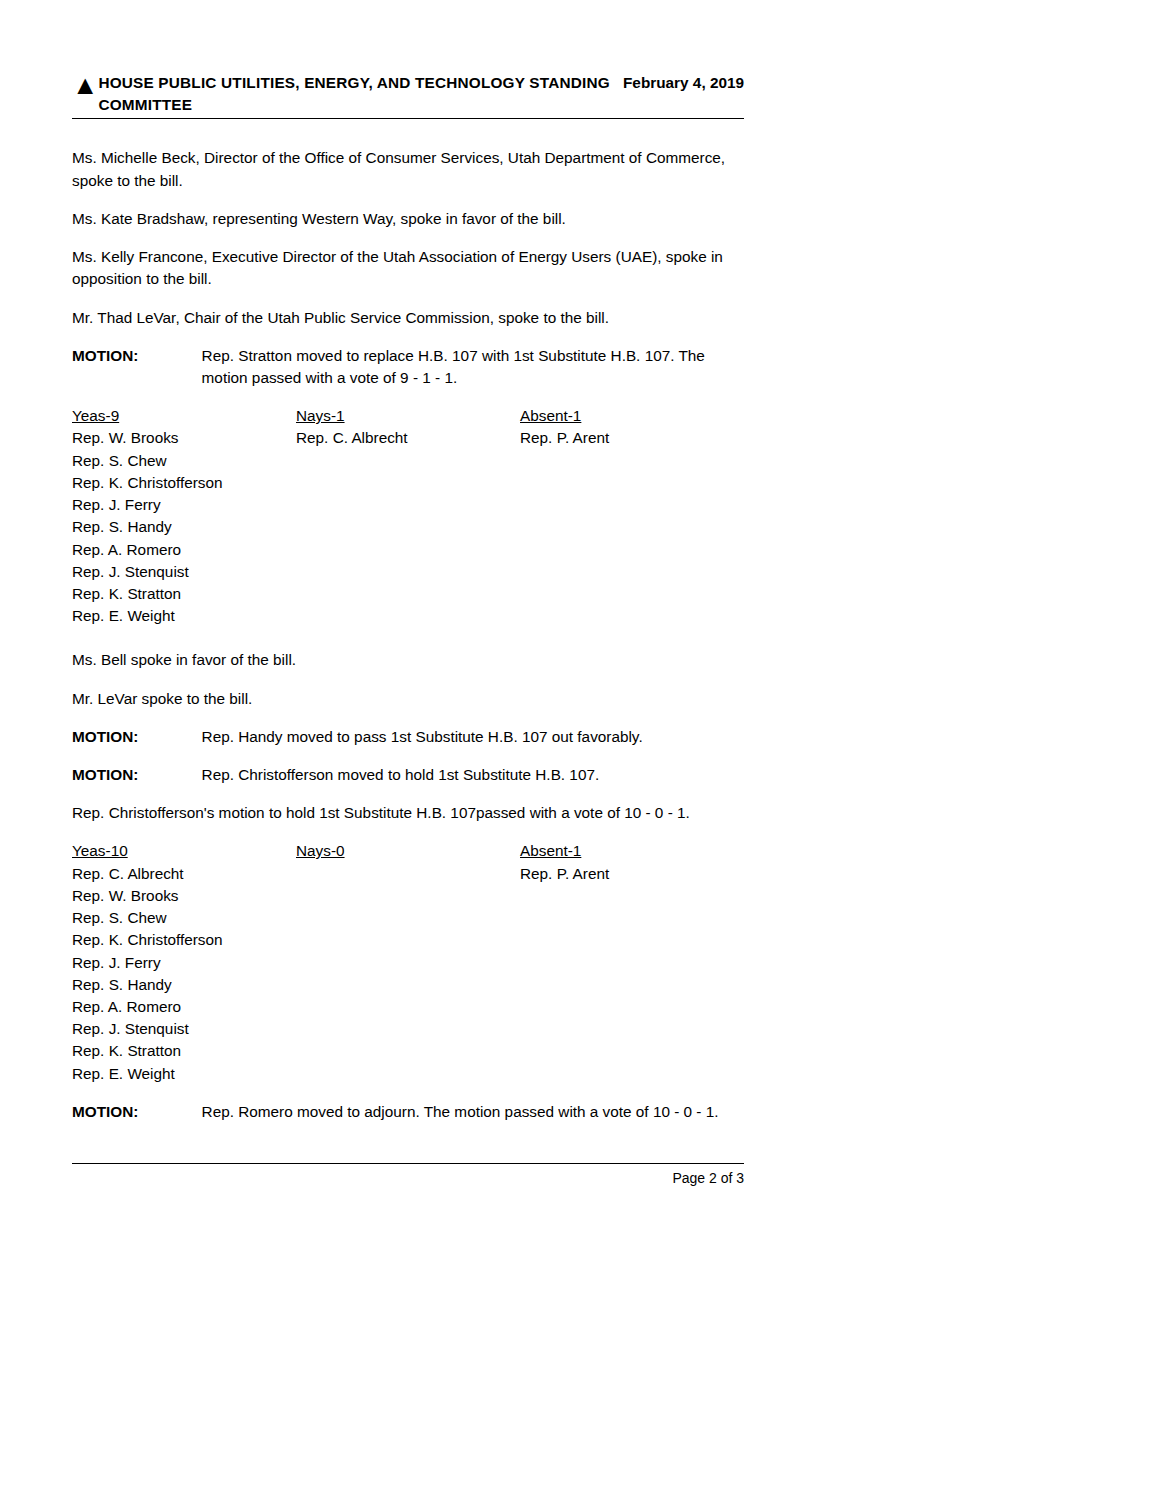| ▲ | HOUSE PUBLIC UTILITIES, ENERGY, AND TECHNOLOGY STANDING COMMITTEE | February 4, 2019 |
Ms. Michelle Beck, Director of the Office of Consumer Services, Utah Department of Commerce, spoke to the bill.
Ms. Kate Bradshaw, representing Western Way, spoke in favor of the bill.
Ms. Kelly Francone, Executive Director of the Utah Association of Energy Users (UAE), spoke in opposition to the bill.
Mr. Thad LeVar, Chair of the Utah Public Service Commission, spoke to the bill.
MOTION:
Rep. Stratton moved to replace H.B. 107 with 1st Substitute H.B. 107. The motion passed with a vote of 9 - 1 - 1.
| Yeas-9 Rep. W. Brooks Rep. S. Chew Rep. K. Christofferson Rep. J. Ferry Rep. S. Handy Rep. A. Romero Rep. J. Stenquist Rep. K. Stratton Rep. E. Weight | Nays-1 Rep. C. Albrecht | Absent-1 Rep. P. Arent |
Ms. Bell spoke in favor of the bill.
Mr. LeVar spoke to the bill.
MOTION:
Rep. Handy moved to pass 1st Substitute H.B. 107 out favorably.
MOTION:
Rep. Christofferson moved to hold 1st Substitute H.B. 107.
Rep. Christofferson's motion to hold 1st Substitute H.B. 107passed with a vote of 10 - 0 - 1.
| Yeas-10 Rep. C. Albrecht Rep. W. Brooks Rep. S. Chew Rep. K. Christofferson Rep. J. Ferry Rep. S. Handy Rep. A. Romero Rep. J. Stenquist Rep. K. Stratton Rep. E. Weight | Nays-0 | Absent-1 Rep. P. Arent |
MOTION:
Rep. Romero moved to adjourn. The motion passed with a vote of 10 - 0 - 1.
Page 2 of 3